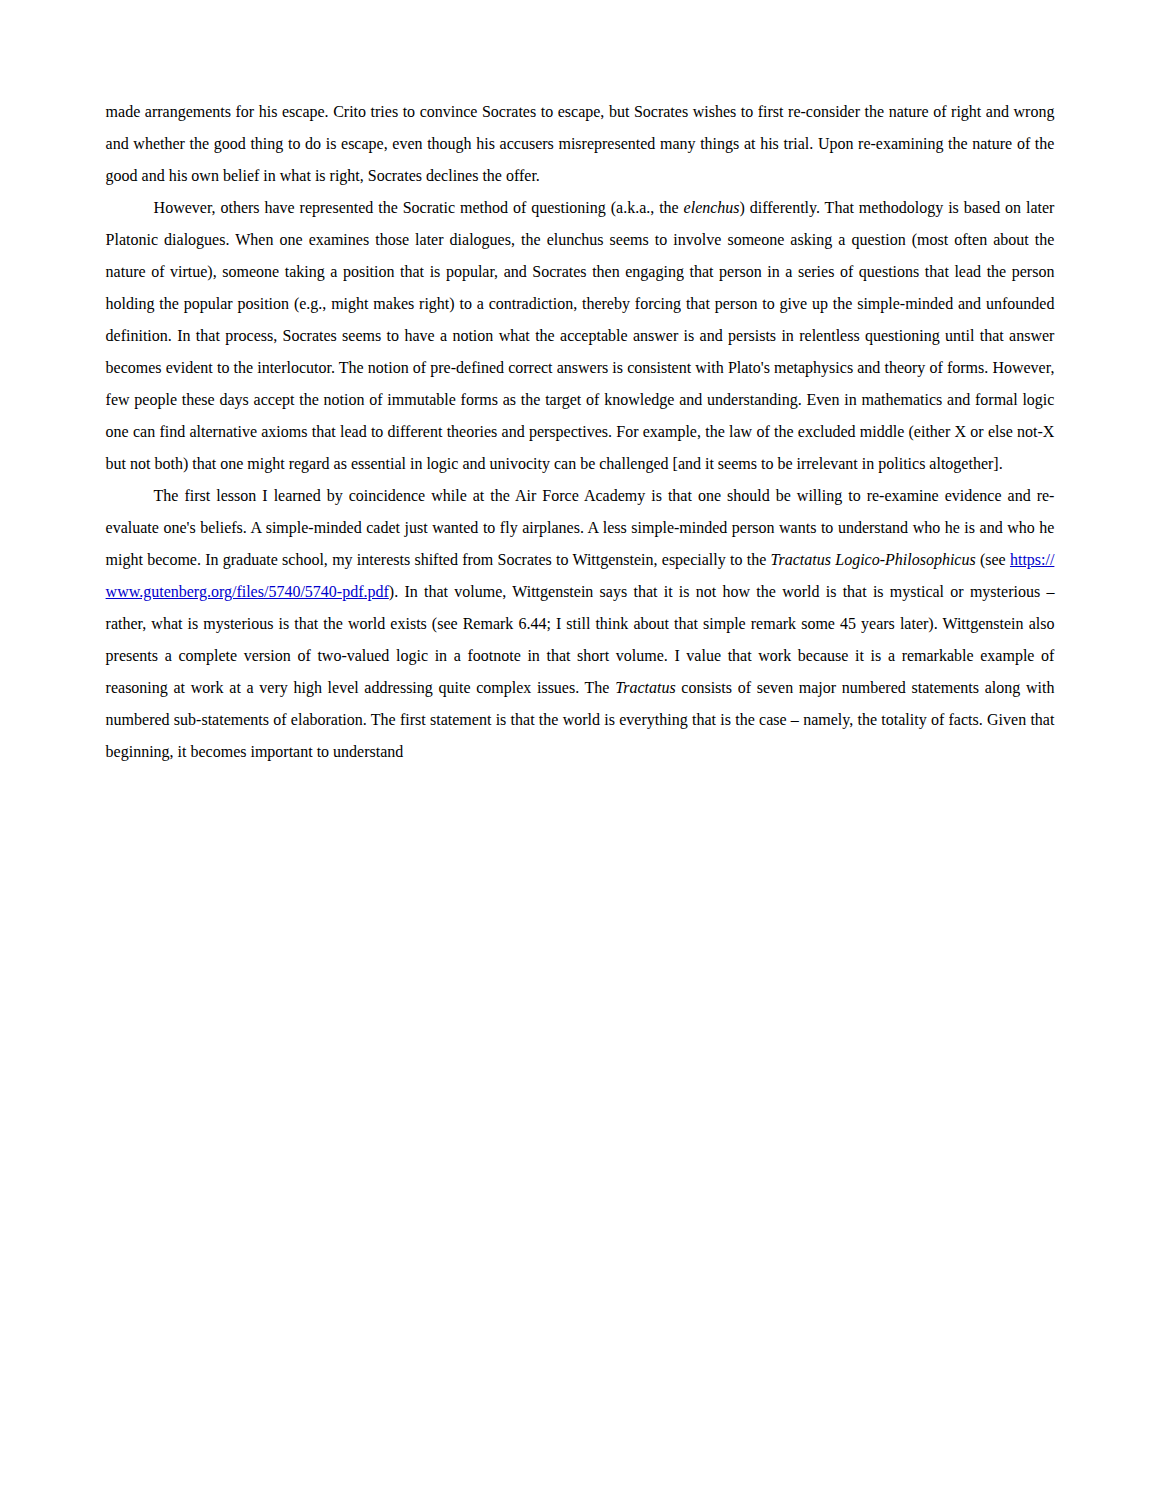made arrangements for his escape. Crito tries to convince Socrates to escape, but Socrates wishes to first re-consider the nature of right and wrong and whether the good thing to do is escape, even though his accusers misrepresented many things at his trial. Upon re-examining the nature of the good and his own belief in what is right, Socrates declines the offer.
However, others have represented the Socratic method of questioning (a.k.a., the elenchus) differently. That methodology is based on later Platonic dialogues. When one examines those later dialogues, the elunchus seems to involve someone asking a question (most often about the nature of virtue), someone taking a position that is popular, and Socrates then engaging that person in a series of questions that lead the person holding the popular position (e.g., might makes right) to a contradiction, thereby forcing that person to give up the simple-minded and unfounded definition. In that process, Socrates seems to have a notion what the acceptable answer is and persists in relentless questioning until that answer becomes evident to the interlocutor. The notion of pre-defined correct answers is consistent with Plato's metaphysics and theory of forms. However, few people these days accept the notion of immutable forms as the target of knowledge and understanding. Even in mathematics and formal logic one can find alternative axioms that lead to different theories and perspectives. For example, the law of the excluded middle (either X or else not-X but not both) that one might regard as essential in logic and univocity can be challenged [and it seems to be irrelevant in politics altogether].
The first lesson I learned by coincidence while at the Air Force Academy is that one should be willing to re-examine evidence and re-evaluate one's beliefs. A simple-minded cadet just wanted to fly airplanes. A less simple-minded person wants to understand who he is and who he might become. In graduate school, my interests shifted from Socrates to Wittgenstein, especially to the Tractatus Logico-Philosophicus (see https://www.gutenberg.org/files/5740/5740-pdf.pdf). In that volume, Wittgenstein says that it is not how the world is that is mystical or mysterious – rather, what is mysterious is that the world exists (see Remark 6.44; I still think about that simple remark some 45 years later). Wittgenstein also presents a complete version of two-valued logic in a footnote in that short volume. I value that work because it is a remarkable example of reasoning at work at a very high level addressing quite complex issues. The Tractatus consists of seven major numbered statements along with numbered sub-statements of elaboration. The first statement is that the world is everything that is the case – namely, the totality of facts. Given that beginning, it becomes important to understand